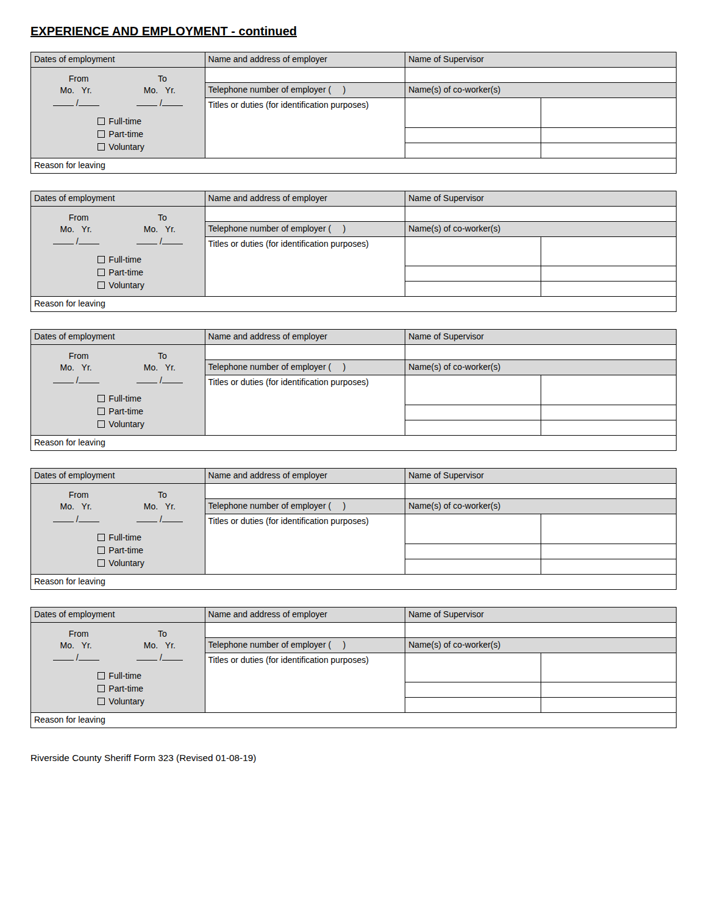EXPERIENCE AND EMPLOYMENT - continued
| Dates of employment | Name and address of employer | Name of Supervisor |
| From To Mo. Yr. Mo. Yr. / / Full-time Part-time Voluntary | | |
| Telephone number of employer ( ) | Name(s) of co-worker(s) |
| Titles or duties (for identification purposes) | | |
| Reason for leaving |
| Dates of employment | Name and address of employer | Name of Supervisor |
| From To Mo. Yr. Mo. Yr. / / Full-time Part-time Voluntary | | |
| Telephone number of employer ( ) | Name(s) of co-worker(s) |
| Titles or duties (for identification purposes) | | |
| Reason for leaving |
| Dates of employment | Name and address of employer | Name of Supervisor |
| From To Mo. Yr. Mo. Yr. / / Full-time Part-time Voluntary | | |
| Telephone number of employer ( ) | Name(s) of co-worker(s) |
| Titles or duties (for identification purposes) | | |
| Reason for leaving |
| Dates of employment | Name and address of employer | Name of Supervisor |
| From To Mo. Yr. Mo. Yr. / / Full-time Part-time Voluntary | | |
| Telephone number of employer ( ) | Name(s) of co-worker(s) |
| Titles or duties (for identification purposes) | | |
| Reason for leaving |
| Dates of employment | Name and address of employer | Name of Supervisor |
| From To Mo. Yr. Mo. Yr. / / Full-time Part-time Voluntary | | |
| Telephone number of employer ( ) | Name(s) of co-worker(s) |
| Titles or duties (for identification purposes) | | |
| Reason for leaving |
Riverside County Sheriff Form 323 (Revised 01-08-19)